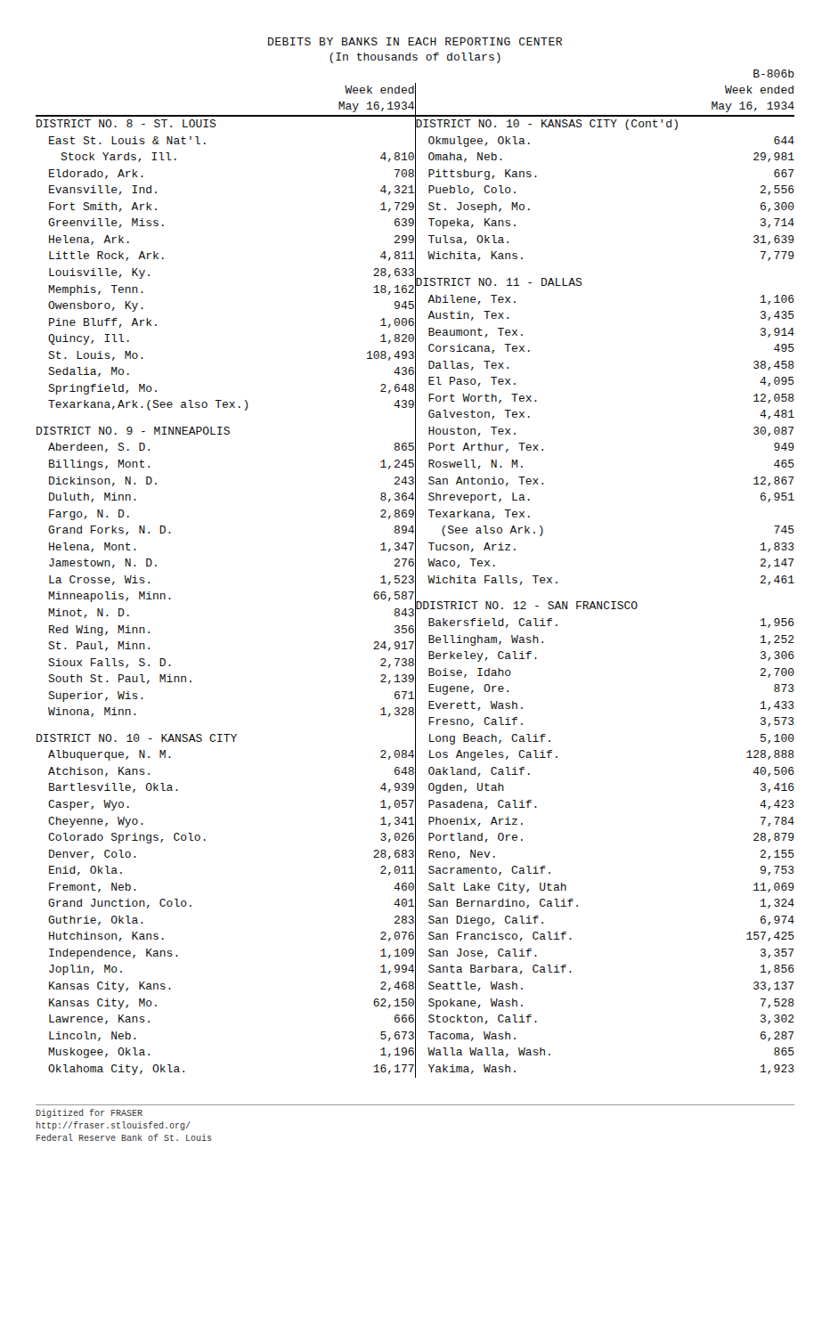DEBITS BY BANKS IN EACH REPORTING CENTER
(In thousands of dollars)
B-806b
| / / Week ended May 16,1934 / | / / Week ended May 16, 1934 / |
| / DISTRICT NO. 8 - ST. LOUIS / / / East St. Louis & Nat'l. / / / Stock Yards, Ill. / 4,810 / / Eldorado, Ark. / 708 / / Evansville, Ind. / 4,321 / / Fort Smith, Ark. / 1,729 / / Greenville, Miss. / 639 / / Helena, Ark. / 299 / / Little Rock, Ark. / 4,811 / / Louisville, Ky. / 28,633 / / Memphis, Tenn. / 18,162 / / Owensboro, Ky. / 945 / / Pine Bluff, Ark. / 1,006 / / Quincy, Ill. / 1,820 / / St. Louis, Mo. / 108,493 / / Sedalia, Mo. / 436 / / Springfield, Mo. / 2,648 / / Texarkana,Ark.(See also Tex.) / 439 / / DISTRICT NO. 9 - MINNEAPOLIS / / / Aberdeen, S. D. / 865 / / Billings, Mont. / 1,245 / / Dickinson, N. D. / 243 / / Duluth, Minn. / 8,364 / / Fargo, N. D. / 2,869 / / Grand Forks, N. D. / 894 / / Helena, Mont. / 1,347 / / Jamestown, N. D. / 276 / / La Crosse, Wis. / 1,523 / / Minneapolis, Minn. / 66,587 / / Minot, N. D. / 843 / / Red Wing, Minn. / 356 / / St. Paul, Minn. / 24,917 / / Sioux Falls, S. D. / 2,738 / / South St. Paul, Minn. / 2,139 / / Superior, Wis. / 671 / / Winona, Minn. / 1,328 / / DISTRICT NO. 10 - KANSAS CITY / / / Albuquerque, N. M. / 2,084 / / Atchison, Kans. / 648 / / Bartlesville, Okla. / 4,939 / / Casper, Wyo. / 1,057 / / Cheyenne, Wyo. / 1,341 / / Colorado Springs, Colo. / 3,026 / / Denver, Colo. / 28,683 / / Enid, Okla. / 2,011 / / Fremont, Neb. / 460 / / Grand Junction, Colo. / 401 / / Guthrie, Okla. / 283 / / Hutchinson, Kans. / 2,076 / / Independence, Kans. / 1,109 / / Joplin, Mo. / 1,994 / / Kansas City, Kans. / 2,468 / / Kansas City, Mo. / 62,150 / / Lawrence, Kans. / 666 / / Lincoln, Neb. / 5,673 / / Muskogee, Okla. / 1,196 / / Oklahoma City, Okla. / 16,177 / | / DISTRICT NO. 10 - KANSAS CITY (Cont'd) / / / Okmulgee, Okla. / 644 / / Omaha, Neb. / 29,981 / / Pittsburg, Kans. / 667 / / Pueblo, Colo. / 2,556 / / St. Joseph, Mo. / 6,300 / / Topeka, Kans. / 3,714 / / Tulsa, Okla. / 31,639 / / Wichita, Kans. / 7,779 / / DISTRICT NO. 11 - DALLAS / / / Abilene, Tex. / 1,106 / / Austin, Tex. / 3,435 / / Beaumont, Tex. / 3,914 / / Corsicana, Tex. / 495 / / Dallas, Tex. / 38,458 / / El Paso, Tex. / 4,095 / / Fort Worth, Tex. / 12,058 / / Galveston, Tex. / 4,481 / / Houston, Tex. / 30,087 / / Port Arthur, Tex. / 949 / / Roswell, N. M. / 465 / / San Antonio, Tex. / 12,867 / / Shreveport, La. / 6,951 / / Texarkana, Tex. / / / (See also Ark.) / 745 / / Tucson, Ariz. / 1,833 / / Waco, Tex. / 2,147 / / Wichita Falls, Tex. / 2,461 / / DDISTRICT NO. 12 - SAN FRANCISCO / / / Bakersfield, Calif. / 1,956 / / Bellingham, Wash. / 1,252 / / Berkeley, Calif. / 3,306 / / Boise, Idaho / 2,700 / / Eugene, Ore. / 873 / / Everett, Wash. / 1,433 / / Fresno, Calif. / 3,573 / / Long Beach, Calif. / 5,100 / / Los Angeles, Calif. / 128,888 / / Oakland, Calif. / 40,506 / / Ogden, Utah / 3,416 / / Pasadena, Calif. / 4,423 / / Phoenix, Ariz. / 7,784 / / Portland, Ore. / 28,879 / / Reno, Nev. / 2,155 / / Sacramento, Calif. / 9,753 / / Salt Lake City, Utah / 11,069 / / San Bernardino, Calif. / 1,324 / / San Diego, Calif. / 6,974 / / San Francisco, Calif. / 157,425 / / San Jose, Calif. / 3,357 / / Santa Barbara, Calif. / 1,856 / / Seattle, Wash. / 33,137 / / Spokane, Wash. / 7,528 / / Stockton, Calif. / 3,302 / / Tacoma, Wash. / 6,287 / / Walla Walla, Wash. / 865 / / Yakima, Wash. / 1,923 / |
Digitized for FRASER
http://fraser.stlouisfed.org/
Federal Reserve Bank of St. Louis